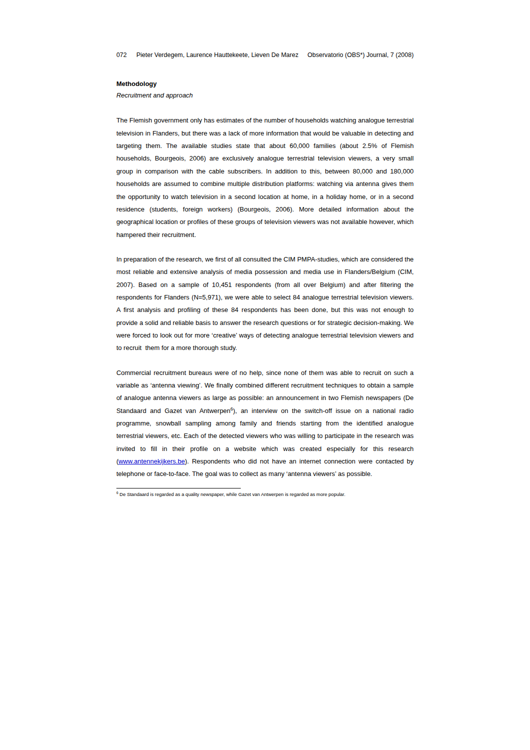072 Pieter Verdegem, Laurence Hauttekeete, Lieven De Marez Observatorio (OBS*) Journal, 7 (2008)
Methodology
Recruitment and approach
The Flemish government only has estimates of the number of households watching analogue terrestrial television in Flanders, but there was a lack of more information that would be valuable in detecting and targeting them. The available studies state that about 60,000 families (about 2.5% of Flemish households, Bourgeois, 2006) are exclusively analogue terrestrial television viewers, a very small group in comparison with the cable subscribers. In addition to this, between 80,000 and 180,000 households are assumed to combine multiple distribution platforms: watching via antenna gives them the opportunity to watch television in a second location at home, in a holiday home, or in a second residence (students, foreign workers) (Bourgeois, 2006). More detailed information about the geographical location or profiles of these groups of television viewers was not available however, which hampered their recruitment.
In preparation of the research, we first of all consulted the CIM PMPA-studies, which are considered the most reliable and extensive analysis of media possession and media use in Flanders/Belgium (CIM, 2007). Based on a sample of 10,451 respondents (from all over Belgium) and after filtering the respondents for Flanders (N=5,971), we were able to select 84 analogue terrestrial television viewers. A first analysis and profiling of these 84 respondents has been done, but this was not enough to provide a solid and reliable basis to answer the research questions or for strategic decision-making. We were forced to look out for more ‘creative’ ways of detecting analogue terrestrial television viewers and to recruit them for a more thorough study.
Commercial recruitment bureaus were of no help, since none of them was able to recruit on such a variable as ‘antenna viewing’. We finally combined different recruitment techniques to obtain a sample of analogue antenna viewers as large as possible: an announcement in two Flemish newspapers (De Standaard and Gazet van Antwerpen6), an interview on the switch-off issue on a national radio programme, snowball sampling among family and friends starting from the identified analogue terrestrial viewers, etc. Each of the detected viewers who was willing to participate in the research was invited to fill in their profile on a website which was created especially for this research (www.antennekijkers.be). Respondents who did not have an internet connection were contacted by telephone or face-to-face. The goal was to collect as many ‘antenna viewers’ as possible.
6 De Standaard is regarded as a quality newspaper, while Gazet van Antwerpen is regarded as more popular.